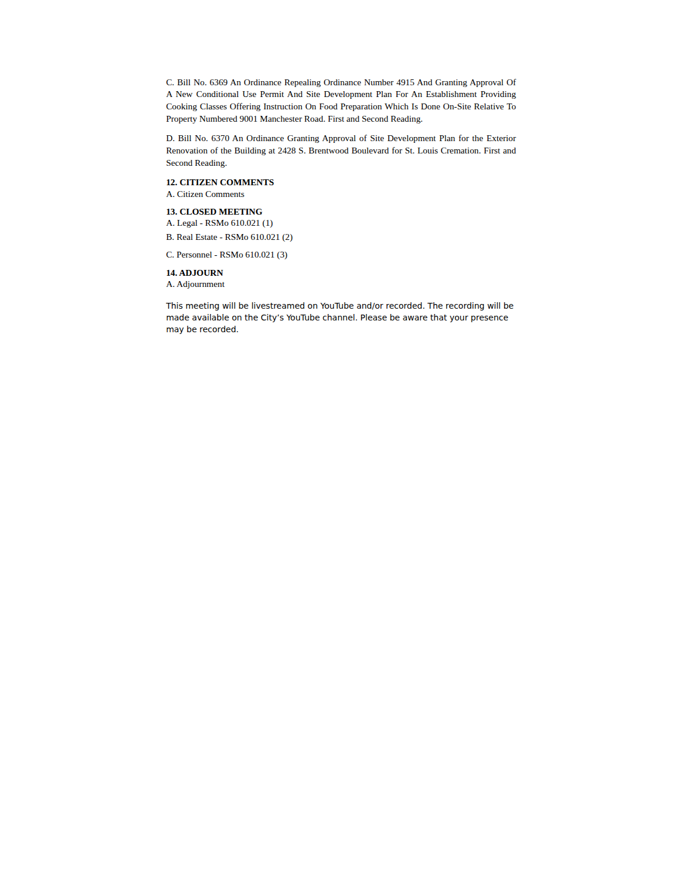C. Bill No. 6369 An Ordinance Repealing Ordinance Number 4915 And Granting Approval Of A New Conditional Use Permit And Site Development Plan For An Establishment Providing Cooking Classes Offering Instruction On Food Preparation Which Is Done On-Site Relative To Property Numbered 9001 Manchester Road. First and Second Reading.
D. Bill No. 6370 An Ordinance Granting Approval of Site Development Plan for the Exterior Renovation of the Building at 2428 S. Brentwood Boulevard for St. Louis Cremation. First and Second Reading.
12. CITIZEN COMMENTS
A. Citizen Comments
13. CLOSED MEETING
A. Legal - RSMo 610.021 (1)
B. Real Estate - RSMo 610.021 (2)
C. Personnel - RSMo 610.021 (3)
14. ADJOURN
A. Adjournment
This meeting will be livestreamed on YouTube and/or recorded. The recording will be made available on the City’s YouTube channel. Please be aware that your presence may be recorded.